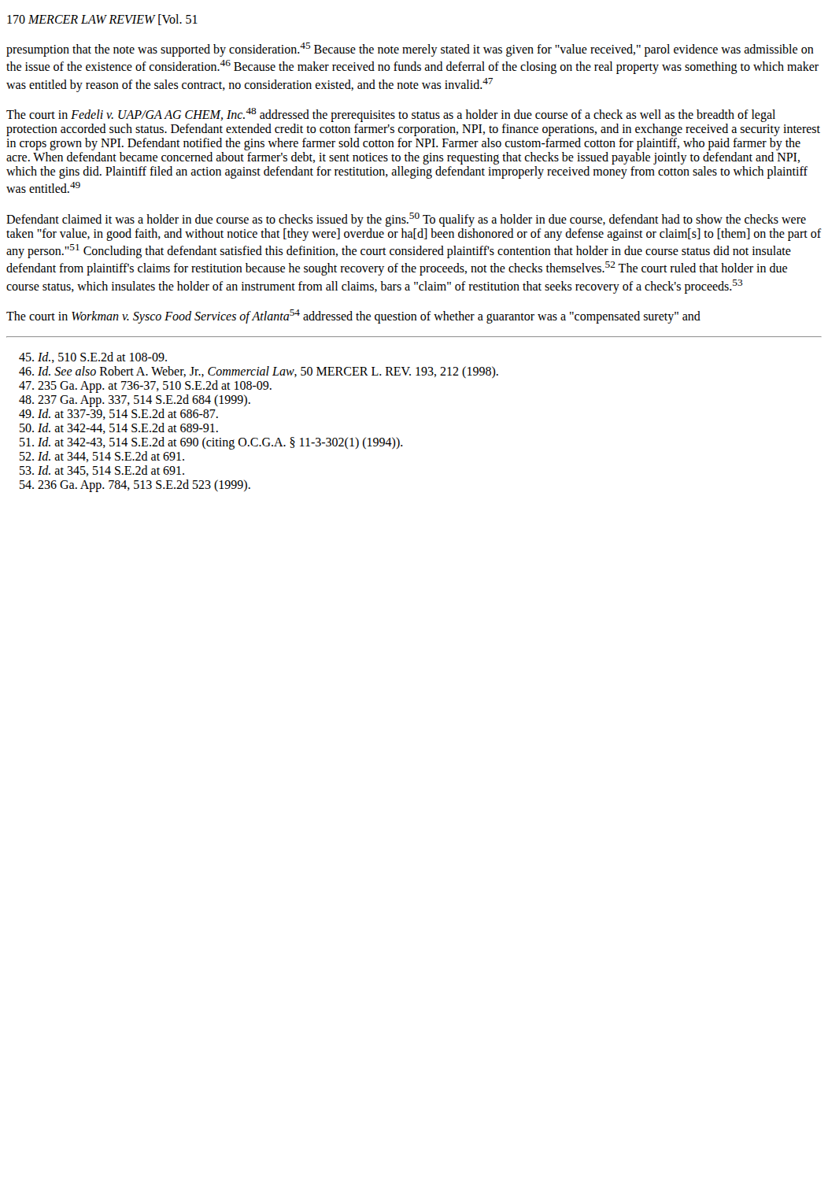170 MERCER LAW REVIEW [Vol. 51
presumption that the note was supported by consideration.45 Because the note merely stated it was given for "value received," parol evidence was admissible on the issue of the existence of consideration.46 Because the maker received no funds and deferral of the closing on the real property was something to which maker was entitled by reason of the sales contract, no consideration existed, and the note was invalid.47
The court in Fedeli v. UAP/GA AG CHEM, Inc.48 addressed the prerequisites to status as a holder in due course of a check as well as the breadth of legal protection accorded such status. Defendant extended credit to cotton farmer's corporation, NPI, to finance operations, and in exchange received a security interest in crops grown by NPI. Defendant notified the gins where farmer sold cotton for NPI. Farmer also custom-farmed cotton for plaintiff, who paid farmer by the acre. When defendant became concerned about farmer's debt, it sent notices to the gins requesting that checks be issued payable jointly to defendant and NPI, which the gins did. Plaintiff filed an action against defendant for restitution, alleging defendant improperly received money from cotton sales to which plaintiff was entitled.49
Defendant claimed it was a holder in due course as to checks issued by the gins.50 To qualify as a holder in due course, defendant had to show the checks were taken "for value, in good faith, and without notice that [they were] overdue or ha[d] been dishonored or of any defense against or claim[s] to [them] on the part of any person."51 Concluding that defendant satisfied this definition, the court considered plaintiff's contention that holder in due course status did not insulate defendant from plaintiff's claims for restitution because he sought recovery of the proceeds, not the checks themselves.52 The court ruled that holder in due course status, which insulates the holder of an instrument from all claims, bars a "claim" of restitution that seeks recovery of a check's proceeds.53
The court in Workman v. Sysco Food Services of Atlanta54 addressed the question of whether a guarantor was a "compensated surety" and
Id., 510 S.E.2d at 108-09.
Id. See also Robert A. Weber, Jr., Commercial Law, 50 MERCER L. REV. 193, 212 (1998).
235 Ga. App. at 736-37, 510 S.E.2d at 108-09.
237 Ga. App. 337, 514 S.E.2d 684 (1999).
Id. at 337-39, 514 S.E.2d at 686-87.
Id. at 342-44, 514 S.E.2d at 689-91.
Id. at 342-43, 514 S.E.2d at 690 (citing O.C.G.A. § 11-3-302(1) (1994)).
Id. at 344, 514 S.E.2d at 691.
Id. at 345, 514 S.E.2d at 691.
236 Ga. App. 784, 513 S.E.2d 523 (1999).